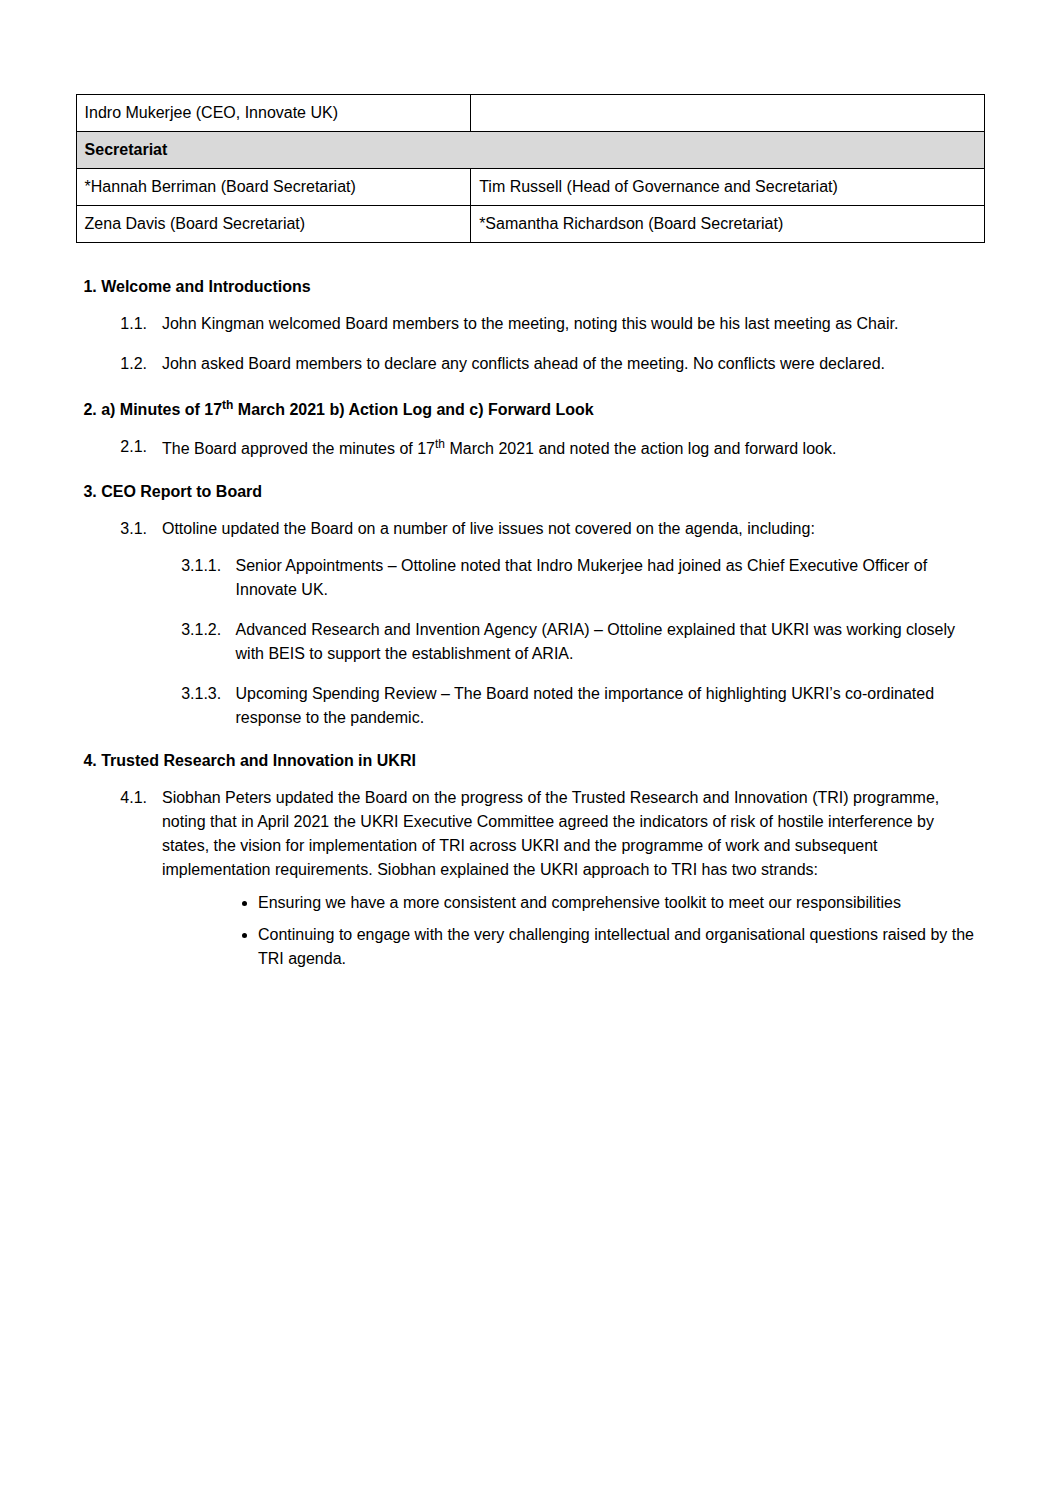| Indro Mukerjee (CEO, Innovate UK) | |
| Secretariat |
| *Hannah Berriman (Board Secretariat) | Tim Russell (Head of Governance and Secretariat) |
| Zena Davis (Board Secretariat) | *Samantha Richardson (Board Secretariat) |
Welcome and Introductions
1.1. John Kingman welcomed Board members to the meeting, noting this would be his last meeting as Chair.
1.2. John asked Board members to declare any conflicts ahead of the meeting. No conflicts were declared.
a) Minutes of 17th March 2021 b) Action Log and c) Forward Look
2.1. The Board approved the minutes of 17th March 2021 and noted the action log and forward look.
CEO Report to Board
3.1. Ottoline updated the Board on a number of live issues not covered on the agenda, including:
3.1.1. Senior Appointments – Ottoline noted that Indro Mukerjee had joined as Chief Executive Officer of Innovate UK.
3.1.2. Advanced Research and Invention Agency (ARIA) – Ottoline explained that UKRI was working closely with BEIS to support the establishment of ARIA.
3.1.3. Upcoming Spending Review – The Board noted the importance of highlighting UKRI’s co-ordinated response to the pandemic.
Trusted Research and Innovation in UKRI
4.1. Siobhan Peters updated the Board on the progress of the Trusted Research and Innovation (TRI) programme, noting that in April 2021 the UKRI Executive Committee agreed the indicators of risk of hostile interference by states, the vision for implementation of TRI across UKRI and the programme of work and subsequent implementation requirements. Siobhan explained the UKRI approach to TRI has two strands:
Ensuring we have a more consistent and comprehensive toolkit to meet our responsibilities
Continuing to engage with the very challenging intellectual and organisational questions raised by the TRI agenda.